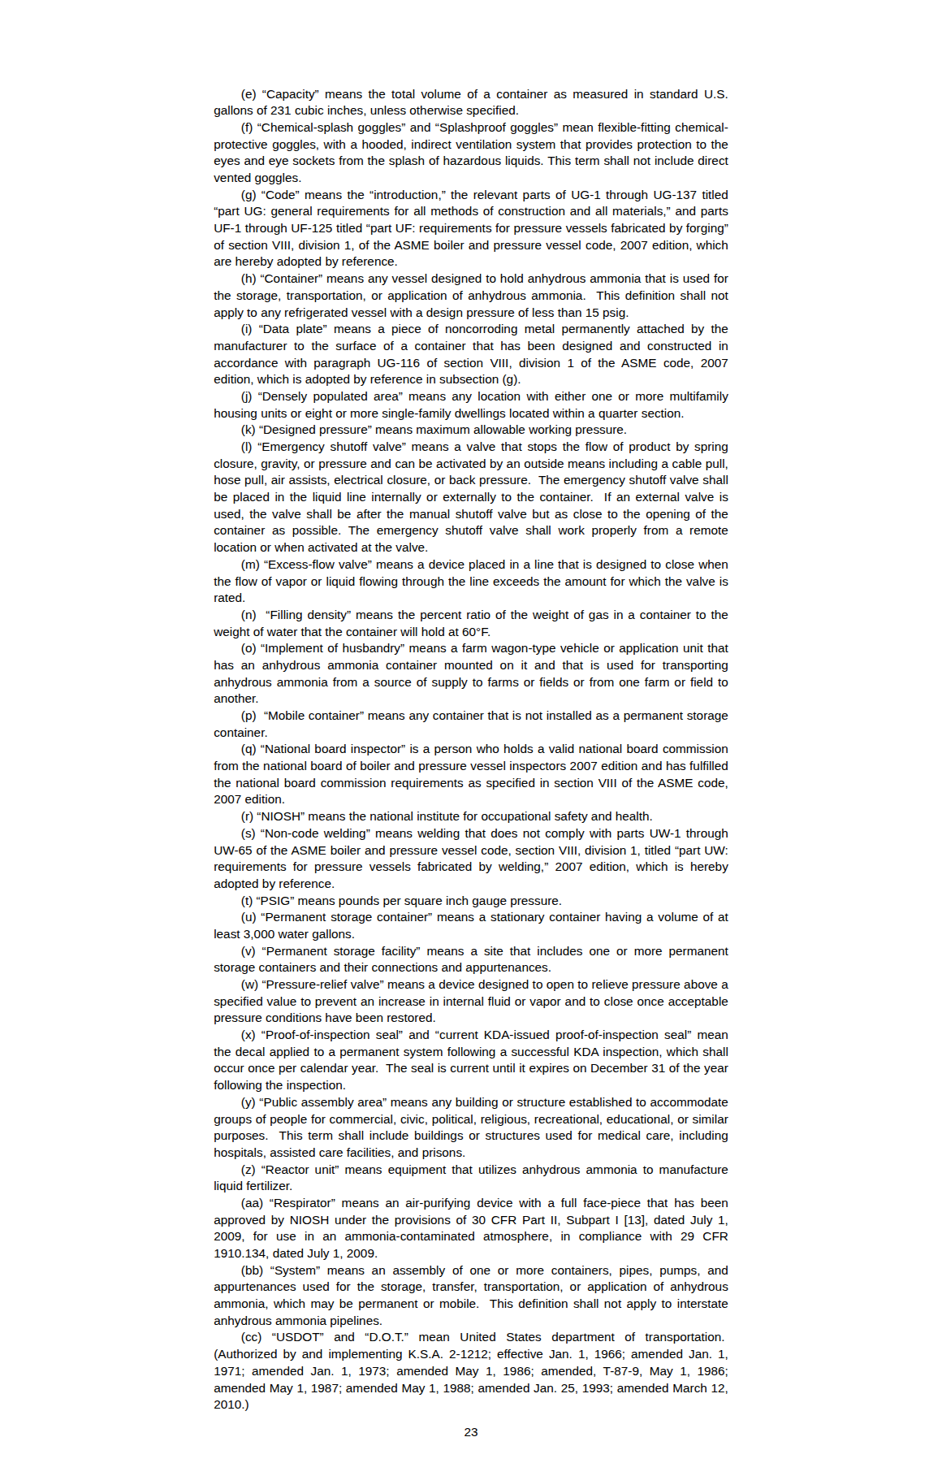(e) “Capacity” means the total volume of a container as measured in standard U.S. gallons of 231 cubic inches, unless otherwise specified.
(f) “Chemical-splash goggles” and “Splashproof goggles” mean flexible-fitting chemical-protective goggles, with a hooded, indirect ventilation system that provides protection to the eyes and eye sockets from the splash of hazardous liquids. This term shall not include direct vented goggles.
(g) “Code” means the “introduction,” the relevant parts of UG-1 through UG-137 titled “part UG: general requirements for all methods of construction and all materials,” and parts UF-1 through UF-125 titled “part UF: requirements for pressure vessels fabricated by forging” of section VIII, division 1, of the ASME boiler and pressure vessel code, 2007 edition, which are hereby adopted by reference.
(h) “Container” means any vessel designed to hold anhydrous ammonia that is used for the storage, transportation, or application of anhydrous ammonia. This definition shall not apply to any refrigerated vessel with a design pressure of less than 15 psig.
(i) “Data plate” means a piece of noncorroding metal permanently attached by the manufacturer to the surface of a container that has been designed and constructed in accordance with paragraph UG-116 of section VIII, division 1 of the ASME code, 2007 edition, which is adopted by reference in subsection (g).
(j) “Densely populated area” means any location with either one or more multifamily housing units or eight or more single-family dwellings located within a quarter section.
(k) “Designed pressure” means maximum allowable working pressure.
(l) “Emergency shutoff valve” means a valve that stops the flow of product by spring closure, gravity, or pressure and can be activated by an outside means including a cable pull, hose pull, air assists, electrical closure, or back pressure. The emergency shutoff valve shall be placed in the liquid line internally or externally to the container. If an external valve is used, the valve shall be after the manual shutoff valve but as close to the opening of the container as possible. The emergency shutoff valve shall work properly from a remote location or when activated at the valve.
(m) “Excess-flow valve” means a device placed in a line that is designed to close when the flow of vapor or liquid flowing through the line exceeds the amount for which the valve is rated.
(n) “Filling density” means the percent ratio of the weight of gas in a container to the weight of water that the container will hold at 60°F.
(o) “Implement of husbandry” means a farm wagon-type vehicle or application unit that has an anhydrous ammonia container mounted on it and that is used for transporting anhydrous ammonia from a source of supply to farms or fields or from one farm or field to another.
(p) “Mobile container” means any container that is not installed as a permanent storage container.
(q) “National board inspector” is a person who holds a valid national board commission from the national board of boiler and pressure vessel inspectors 2007 edition and has fulfilled the national board commission requirements as specified in section VIII of the ASME code, 2007 edition.
(r) “NIOSH” means the national institute for occupational safety and health.
(s) “Non-code welding” means welding that does not comply with parts UW-1 through UW-65 of the ASME boiler and pressure vessel code, section VIII, division 1, titled “part UW: requirements for pressure vessels fabricated by welding,” 2007 edition, which is hereby adopted by reference.
(t) “PSIG” means pounds per square inch gauge pressure.
(u) “Permanent storage container” means a stationary container having a volume of at least 3,000 water gallons.
(v) “Permanent storage facility” means a site that includes one or more permanent storage containers and their connections and appurtenances.
(w) “Pressure-relief valve” means a device designed to open to relieve pressure above a specified value to prevent an increase in internal fluid or vapor and to close once acceptable pressure conditions have been restored.
(x) “Proof-of-inspection seal” and “current KDA-issued proof-of-inspection seal” mean the decal applied to a permanent system following a successful KDA inspection, which shall occur once per calendar year. The seal is current until it expires on December 31 of the year following the inspection.
(y) “Public assembly area” means any building or structure established to accommodate groups of people for commercial, civic, political, religious, recreational, educational, or similar purposes. This term shall include buildings or structures used for medical care, including hospitals, assisted care facilities, and prisons.
(z) “Reactor unit” means equipment that utilizes anhydrous ammonia to manufacture liquid fertilizer.
(aa) “Respirator” means an air-purifying device with a full face-piece that has been approved by NIOSH under the provisions of 30 CFR Part II, Subpart I [13], dated July 1, 2009, for use in an ammonia-contaminated atmosphere, in compliance with 29 CFR 1910.134, dated July 1, 2009.
(bb) “System” means an assembly of one or more containers, pipes, pumps, and appurtenances used for the storage, transfer, transportation, or application of anhydrous ammonia, which may be permanent or mobile. This definition shall not apply to interstate anhydrous ammonia pipelines.
(cc) “USDOT” and “D.O.T.” mean United States department of transportation. (Authorized by and implementing K.S.A. 2-1212; effective Jan. 1, 1966; amended Jan. 1, 1971; amended Jan. 1, 1973; amended May 1, 1986; amended, T-87-9, May 1, 1986; amended May 1, 1987; amended May 1, 1988; amended Jan. 25, 1993; amended March 12, 2010.)
23